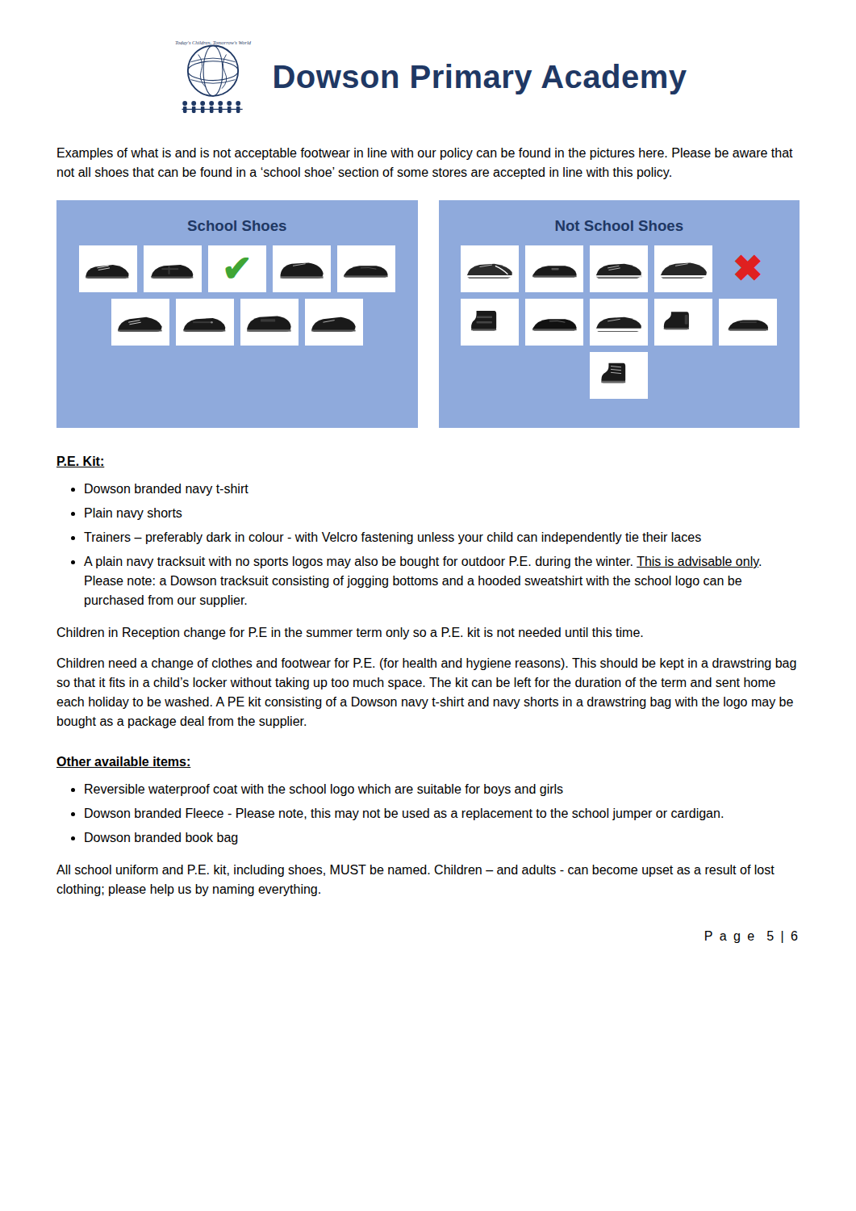Today's Children, Tomorrow's World
Dowson Primary Academy
Examples of what is and is not acceptable footwear in line with our policy can be found in the pictures here. Please be aware that not all shoes that can be found in a ‘school shoe’ section of some stores are accepted in line with this policy.
School Shoes
✔
Not School Shoes
✖
P.E. Kit:
Dowson branded navy t-shirt
Plain navy shorts
Trainers – preferably dark in colour - with Velcro fastening unless your child can independently tie their laces
A plain navy tracksuit with no sports logos may also be bought for outdoor P.E. during the winter. This is advisable only. Please note: a Dowson tracksuit consisting of jogging bottoms and a hooded sweatshirt with the school logo can be purchased from our supplier.
Children in Reception change for P.E in the summer term only so a P.E. kit is not needed until this time.
Children need a change of clothes and footwear for P.E. (for health and hygiene reasons). This should be kept in a drawstring bag so that it fits in a child’s locker without taking up too much space. The kit can be left for the duration of the term and sent home each holiday to be washed. A PE kit consisting of a Dowson navy t-shirt and navy shorts in a drawstring bag with the logo may be bought as a package deal from the supplier.
Other available items:
Reversible waterproof coat with the school logo which are suitable for boys and girls
Dowson branded Fleece - Please note, this may not be used as a replacement to the school jumper or cardigan.
Dowson branded book bag
All school uniform and P.E. kit, including shoes, MUST be named. Children – and adults - can become upset as a result of lost clothing; please help us by naming everything.
P a g e 5 | 6